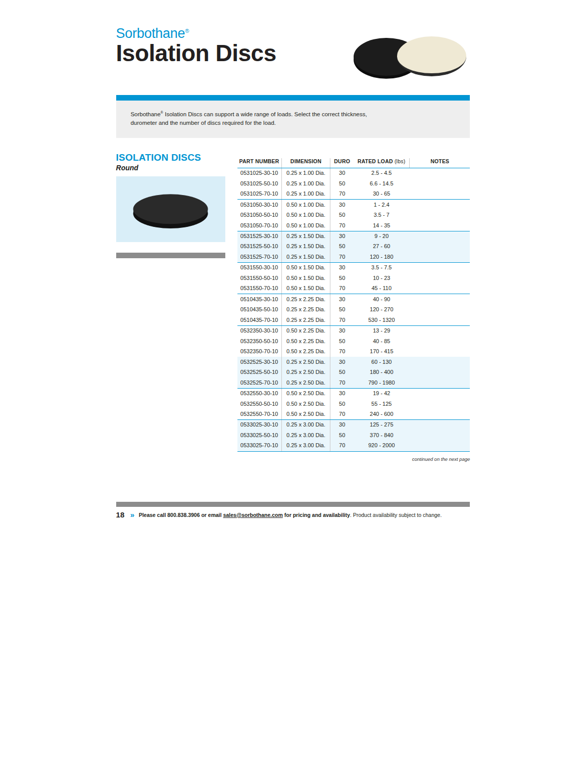Sorbothane®
Isolation Discs
Sorbothane® Isolation Discs can support a wide range of loads. Select the correct thickness,
durometer and the number of discs required for the load.
ISOLATION DISCS
Round
| PART NUMBER | DIMENSION | DURO | RATED LOAD (lbs) | NOTES |
| --- | --- | --- | --- | --- |
| 0531025-30-10 | 0.25 x 1.00 Dia. | 30 | 2.5 - 4.5 | |
| 0531025-50-10 | 0.25 x 1.00 Dia. | 50 | 6.6 - 14.5 | |
| 0531025-70-10 | 0.25 x 1.00 Dia. | 70 | 30 - 65 | |
| 0531050-30-10 | 0.50 x 1.00 Dia. | 30 | 1 - 2.4 | |
| 0531050-50-10 | 0.50 x 1.00 Dia. | 50 | 3.5 - 7 | |
| 0531050-70-10 | 0.50 x 1.00 Dia. | 70 | 14 - 35 | |
| 0531525-30-10 | 0.25 x 1.50 Dia. | 30 | 9 - 20 | |
| 0531525-50-10 | 0.25 x 1.50 Dia. | 50 | 27 - 60 | |
| 0531525-70-10 | 0.25 x 1.50 Dia. | 70 | 120 - 180 | |
| 0531550-30-10 | 0.50 x 1.50 Dia. | 30 | 3.5 - 7.5 | |
| 0531550-50-10 | 0.50 x 1.50 Dia. | 50 | 10 - 23 | |
| 0531550-70-10 | 0.50 x 1.50 Dia. | 70 | 45 - 110 | |
| 0510435-30-10 | 0.25 x 2.25 Dia. | 30 | 40 - 90 | |
| 0510435-50-10 | 0.25 x 2.25 Dia. | 50 | 120 - 270 | |
| 0510435-70-10 | 0.25 x 2.25 Dia. | 70 | 530 - 1320 | |
| 0532350-30-10 | 0.50 x 2.25 Dia. | 30 | 13 - 29 | |
| 0532350-50-10 | 0.50 x 2.25 Dia. | 50 | 40 - 85 | |
| 0532350-70-10 | 0.50 x 2.25 Dia. | 70 | 170 - 415 | |
| 0532525-30-10 | 0.25 x 2.50 Dia. | 30 | 60 - 130 | |
| 0532525-50-10 | 0.25 x 2.50 Dia. | 50 | 180 - 400 | |
| 0532525-70-10 | 0.25 x 2.50 Dia. | 70 | 790 - 1980 | |
| 0532550-30-10 | 0.50 x 2.50 Dia. | 30 | 19 - 42 | |
| 0532550-50-10 | 0.50 x 2.50 Dia. | 50 | 55 - 125 | |
| 0532550-70-10 | 0.50 x 2.50 Dia. | 70 | 240 - 600 | |
| 0533025-30-10 | 0.25 x 3.00 Dia. | 30 | 125 - 275 | |
| 0533025-50-10 | 0.25 x 3.00 Dia. | 50 | 370 - 840 | |
| 0533025-70-10 | 0.25 x 3.00 Dia. | 70 | 920 - 2000 | |
continued on the next page
18 » Please call 800.838.3906 or email sales@sorbothane.com for pricing and availability. Product availability subject to change.